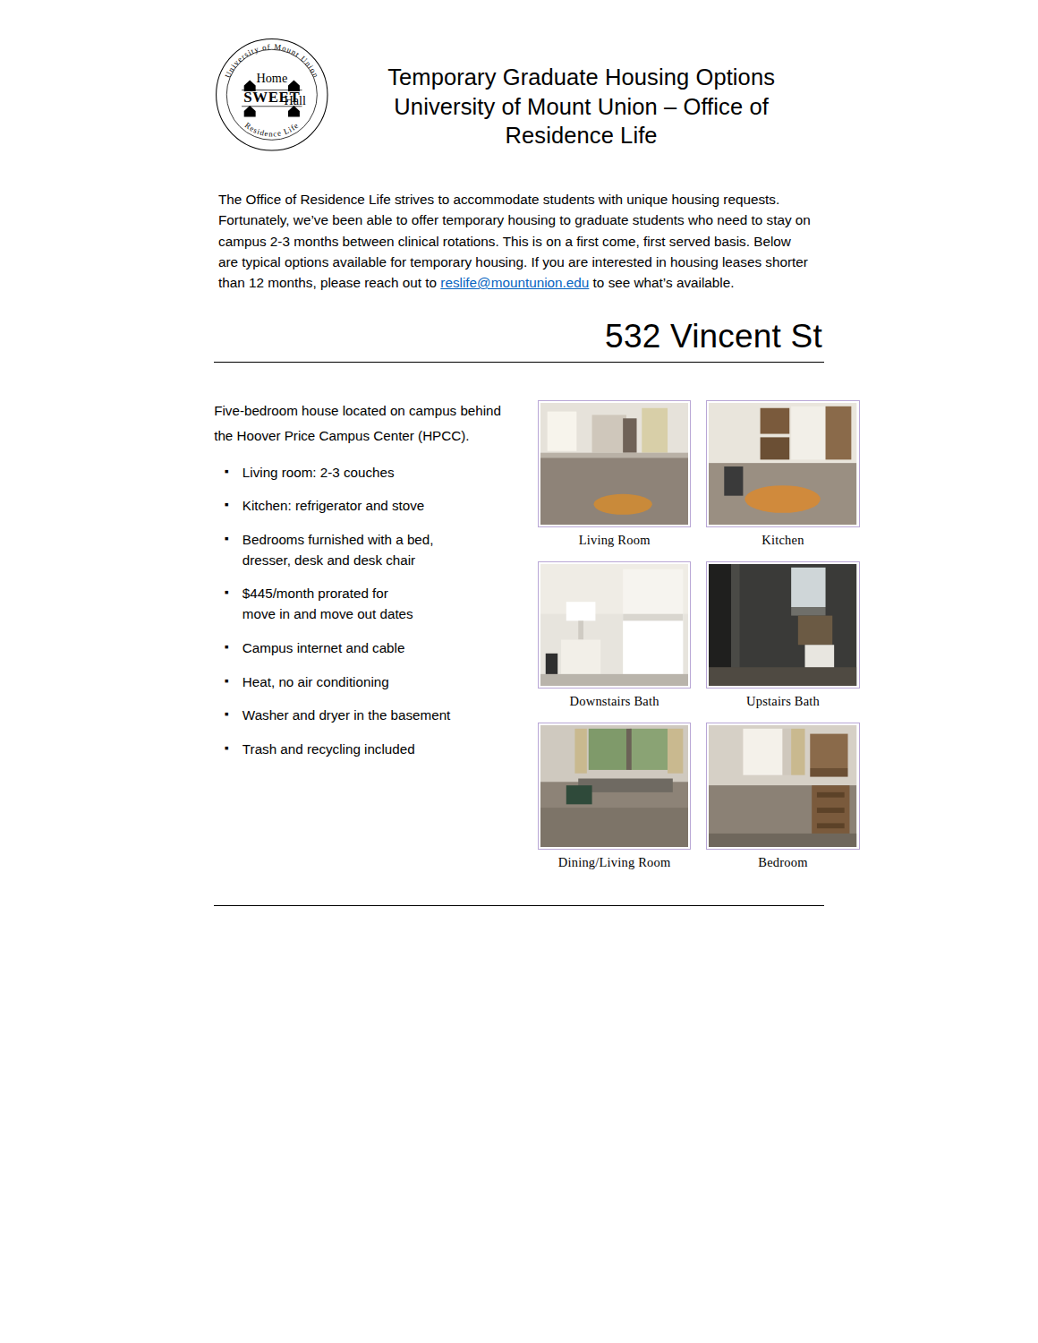University of Mount Union Residence Life Home Hall SWEET
Temporary Graduate Housing Options University of Mount Union – Office of Residence Life
The Office of Residence Life strives to accommodate students with unique housing requests. Fortunately, we’ve been able to offer temporary housing to graduate students who need to stay on campus 2-3 months between clinical rotations. This is on a first come, first served basis. Below are typical options available for temporary housing. If you are interested in housing leases shorter than 12 months, please reach out to reslife@mountunion.edu to see what’s available.
532 Vincent St
Five-bedroom house located on campus behind
the Hoover Price Campus Center (HPCC).
Living room: 2-3 couches
Kitchen: refrigerator and stove
Bedrooms furnished with a bed,dresser, desk and desk chair
$445/month prorated formove in and move out dates
Campus internet and cable
Heat, no air conditioning
Washer and dryer in the basement
Trash and recycling included
Living Room
Kitchen
Downstairs Bath
Upstairs Bath
Dining/Living Room
Bedroom